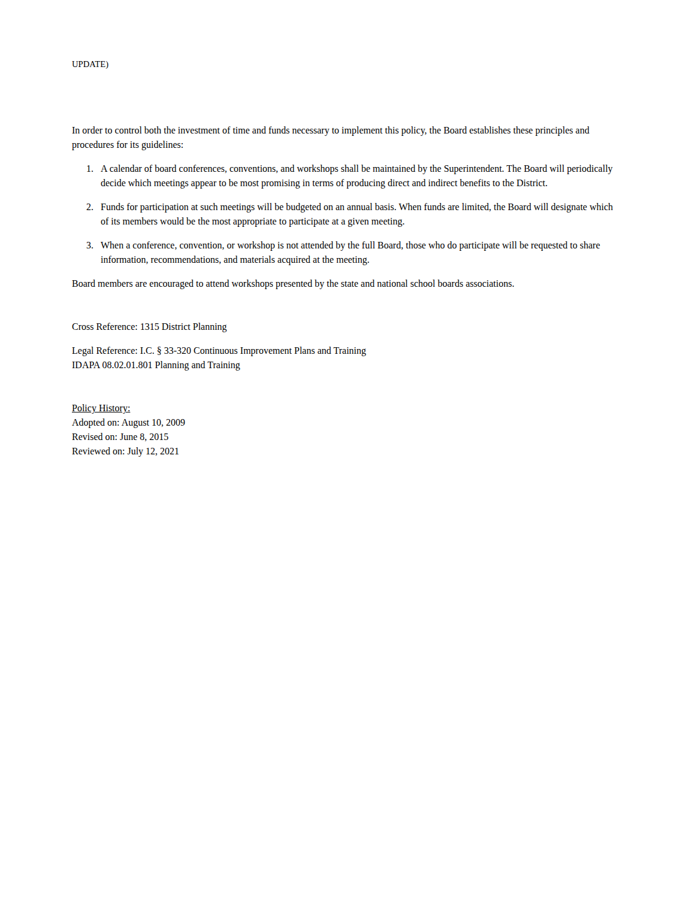UPDATE)
In order to control both the investment of time and funds necessary to implement this policy, the Board establishes these principles and procedures for its guidelines:
A calendar of board conferences, conventions, and workshops shall be maintained by the Superintendent. The Board will periodically decide which meetings appear to be most promising in terms of producing direct and indirect benefits to the District.
Funds for participation at such meetings will be budgeted on an annual basis. When funds are limited, the Board will designate which of its members would be the most appropriate to participate at a given meeting.
When a conference, convention, or workshop is not attended by the full Board, those who do participate will be requested to share information, recommendations, and materials acquired at the meeting.
Board members are encouraged to attend workshops presented by the state and national school boards associations.
Cross Reference: 1315 District Planning
Legal Reference: I.C. § 33-320 Continuous Improvement Plans and Training
IDAPA 08.02.01.801 Planning and Training
Policy History:
Adopted on: August 10, 2009
Revised on: June 8, 2015
Reviewed on: July 12, 2021